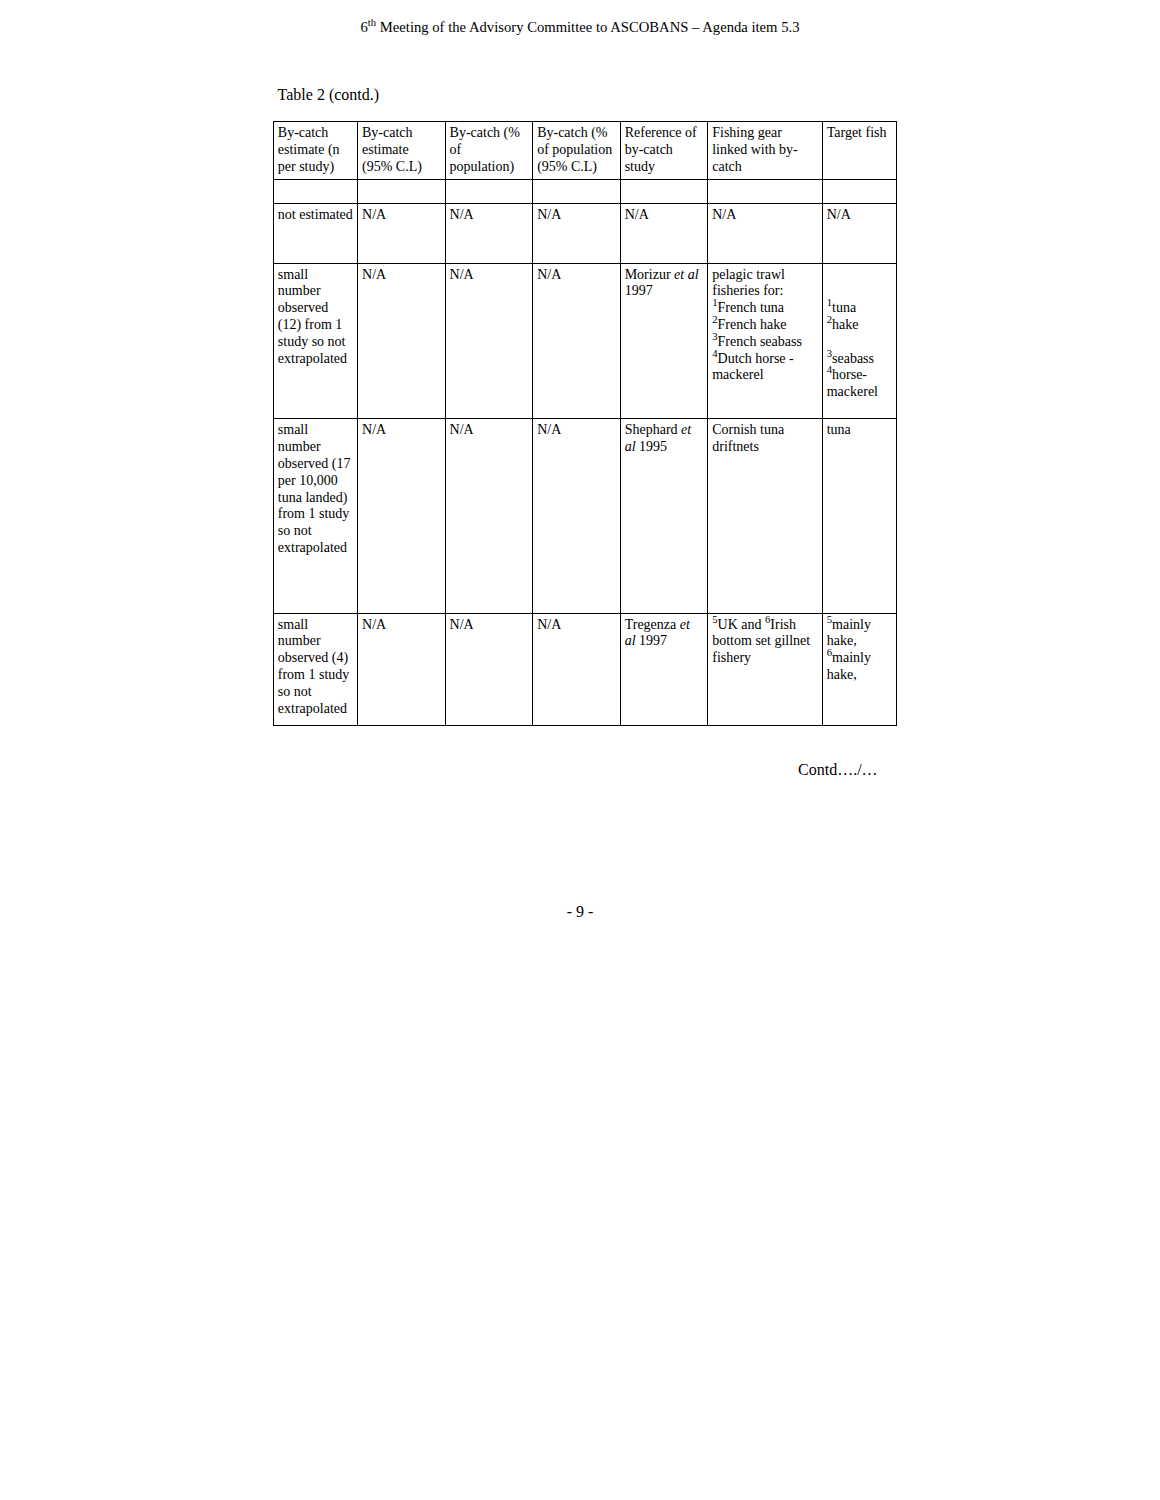6th Meeting of the Advisory Committee to ASCOBANS – Agenda item 5.3
Table 2 (contd.)
| By-catch estimate (n per study) | By-catch estimate (95% C.L) | By-catch (% of population) | By-catch (% of population (95% C.L) | Reference of by-catch study | Fishing gear linked with by-catch | Target fish |
| --- | --- | --- | --- | --- | --- | --- |
| not estimated | N/A | N/A | N/A | N/A | N/A | N/A |
| small number observed (12) from 1 study so not extrapolated | N/A | N/A | N/A | Morizur et al 1997 | pelagic trawl fisheries for: 1 French tuna 2 French hake 3 French seabass 4 Dutch horse -mackerel | 1 tuna 2 hake 3 seabass 4 horse-mackerel |
| small number observed (17 per 10,000 tuna landed) from 1 study so not extrapolated | N/A | N/A | N/A | Shephard et al 1995 | Cornish tuna driftnets | tuna |
| small number observed (4) from 1 study so not extrapolated | N/A | N/A | N/A | Tregenza et al 1997 | 5 UK and 6 Irish bottom set gillnet fishery | 5 mainly hake, 6 mainly hake, |
Contd…./…
- 9 -